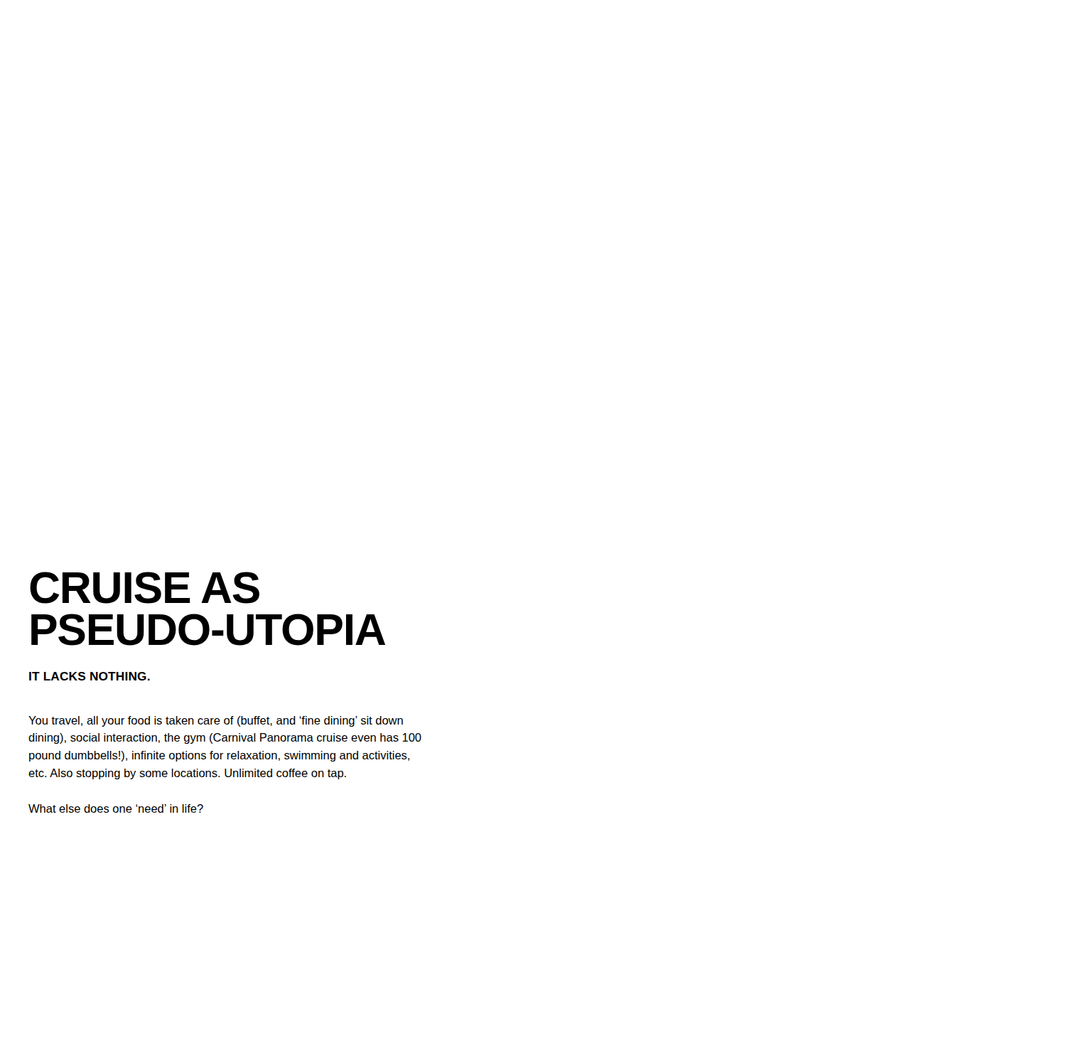Cruise as
Pseudo-Utopia
It lacks nothing.
You travel, all your food is taken care of (buffet, and ‘fine dining’ sit down dining), social interaction, the gym (Carnival Panorama cruise even has 100 pound dumbbells!), infinite options for relaxation, swimming and activities, etc. Also stopping by some locations. Unlimited coffee on tap.
What else does one ‘need’ in life?